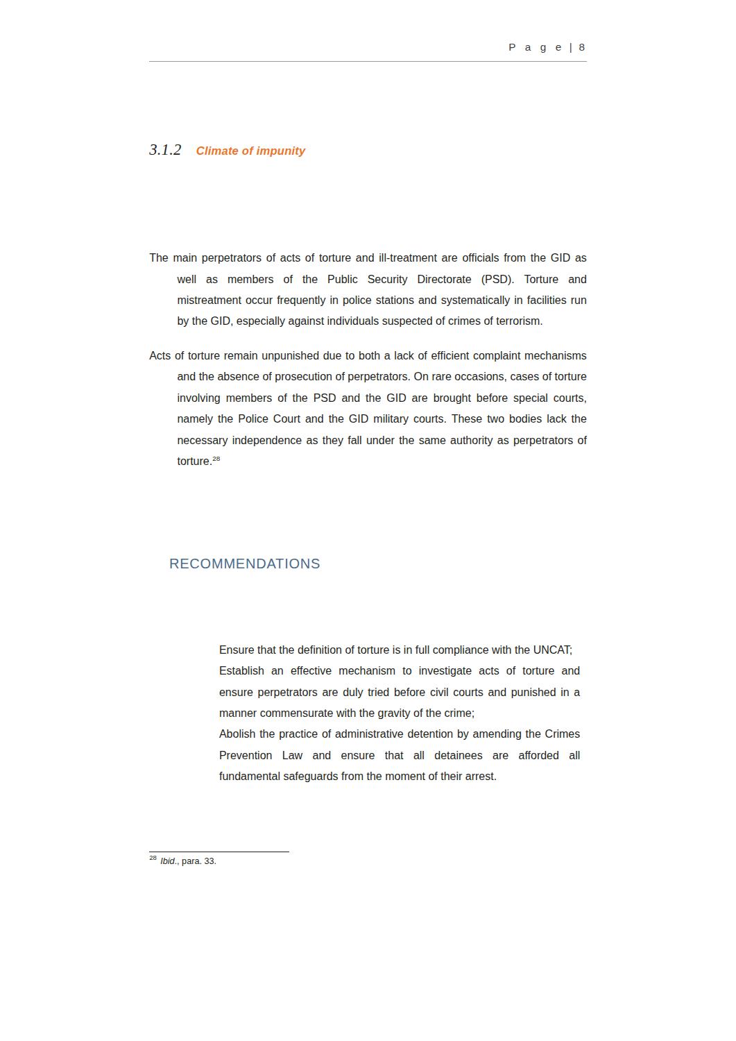P a g e | 8
3.1.2 Climate of impunity
The main perpetrators of acts of torture and ill-treatment are officials from the GID as well as members of the Public Security Directorate (PSD). Torture and mistreatment occur frequently in police stations and systematically in facilities run by the GID, especially against individuals suspected of crimes of terrorism.
Acts of torture remain unpunished due to both a lack of efficient complaint mechanisms and the absence of prosecution of perpetrators. On rare occasions, cases of torture involving members of the PSD and the GID are brought before special courts, namely the Police Court and the GID military courts. These two bodies lack the necessary independence as they fall under the same authority as perpetrators of torture.28
RECOMMENDATIONS
Ensure that the definition of torture is in full compliance with the UNCAT;
Establish an effective mechanism to investigate acts of torture and ensure perpetrators are duly tried before civil courts and punished in a manner commensurate with the gravity of the crime;
Abolish the practice of administrative detention by amending the Crimes Prevention Law and ensure that all detainees are afforded all fundamental safeguards from the moment of their arrest.
28 Ibid., para. 33.